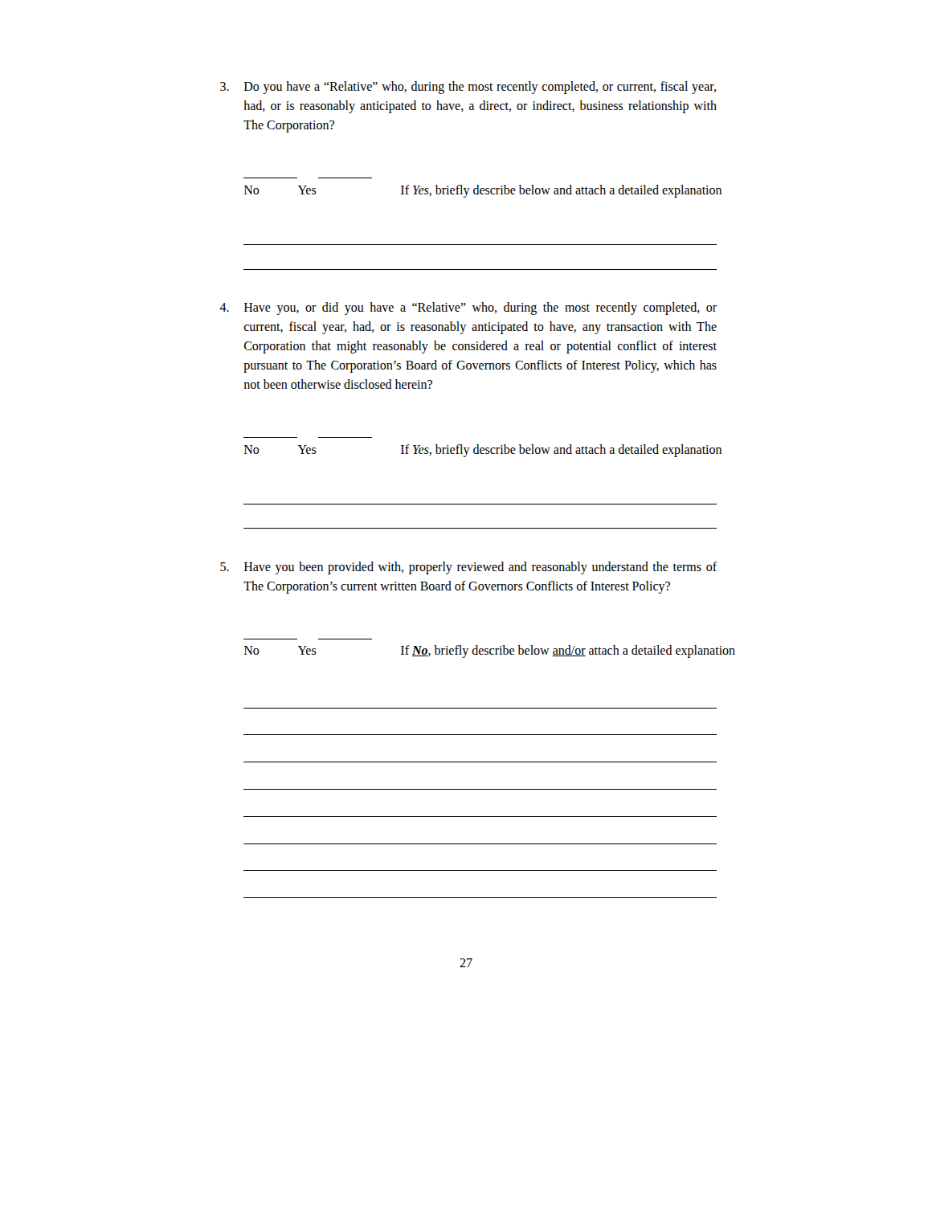Do you have a “Relative” who, during the most recently completed, or current, fiscal year, had, or is reasonably anticipated to have, a direct, or indirect, business relationship with The Corporation?
No Yes If Yes, briefly describe below and attach a detailed explanation
Have you, or did you have a “Relative” who, during the most recently completed, or current, fiscal year, had, or is reasonably anticipated to have, any transaction with The Corporation that might reasonably be considered a real or potential conflict of interest pursuant to The Corporation’s Board of Governors Conflicts of Interest Policy, which has not been otherwise disclosed herein?
No Yes If Yes, briefly describe below and attach a detailed explanation
Have you been provided with, properly reviewed and reasonably understand the terms of The Corporation’s current written Board of Governors Conflicts of Interest Policy?
No Yes If No, briefly describe below and/or attach a detailed explanation
27